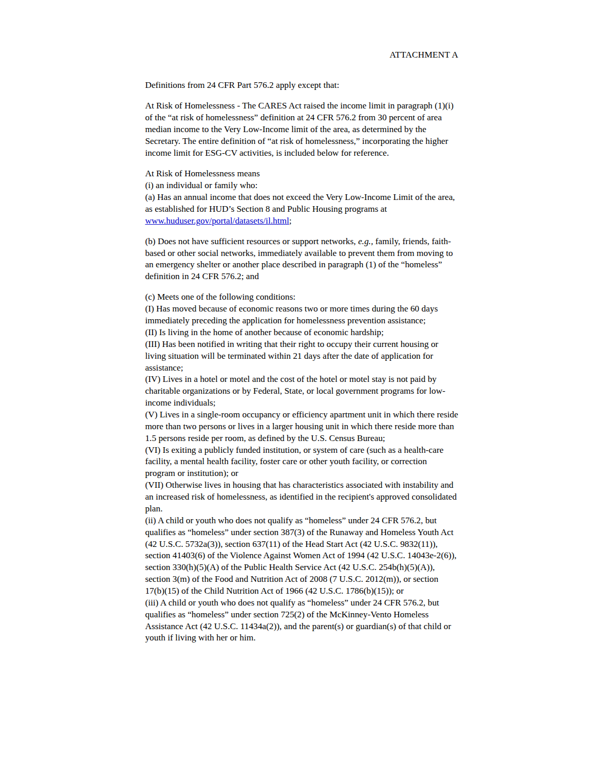ATTACHMENT A
Definitions from 24 CFR Part 576.2 apply except that:
At Risk of Homelessness - The CARES Act raised the income limit in paragraph (1)(i) of the “at risk of homelessness” definition at 24 CFR 576.2 from 30 percent of area median income to the Very Low-Income limit of the area, as determined by the Secretary. The entire definition of “at risk of homelessness,” incorporating the higher income limit for ESG-CV activities, is included below for reference.
At Risk of Homelessness means
(i) an individual or family who:
(a) Has an annual income that does not exceed the Very Low-Income Limit of the area, as established for HUD’s Section 8 and Public Housing programs at www.huduser.gov/portal/datasets/il.html;
(b) Does not have sufficient resources or support networks, e.g., family, friends, faith-based or other social networks, immediately available to prevent them from moving to an emergency shelter or another place described in paragraph (1) of the “homeless” definition in 24 CFR 576.2; and
(c) Meets one of the following conditions:
(I) Has moved because of economic reasons two or more times during the 60 days immediately preceding the application for homelessness prevention assistance;
(II) Is living in the home of another because of economic hardship;
(III) Has been notified in writing that their right to occupy their current housing or living situation will be terminated within 21 days after the date of application for assistance;
(IV) Lives in a hotel or motel and the cost of the hotel or motel stay is not paid by charitable organizations or by Federal, State, or local government programs for low-income individuals;
(V) Lives in a single-room occupancy or efficiency apartment unit in which there reside more than two persons or lives in a larger housing unit in which there reside more than 1.5 persons reside per room, as defined by the U.S. Census Bureau;
(VI) Is exiting a publicly funded institution, or system of care (such as a health-care facility, a mental health facility, foster care or other youth facility, or correction program or institution); or
(VII) Otherwise lives in housing that has characteristics associated with instability and an increased risk of homelessness, as identified in the recipient's approved consolidated plan.
(ii) A child or youth who does not qualify as “homeless” under 24 CFR 576.2, but qualifies as “homeless” under section 387(3) of the Runaway and Homeless Youth Act (42 U.S.C. 5732a(3)), section 637(11) of the Head Start Act (42 U.S.C. 9832(11)), section 41403(6) of the Violence Against Women Act of 1994 (42 U.S.C. 14043e-2(6)), section 330(h)(5)(A) of the Public Health Service Act (42 U.S.C. 254b(h)(5)(A)), section 3(m) of the Food and Nutrition Act of 2008 (7 U.S.C. 2012(m)), or section 17(b)(15) of the Child Nutrition Act of 1966 (42 U.S.C. 1786(b)(15)); or
(iii) A child or youth who does not qualify as “homeless” under 24 CFR 576.2, but qualifies as “homeless” under section 725(2) of the McKinney-Vento Homeless Assistance Act (42 U.S.C. 11434a(2)), and the parent(s) or guardian(s) of that child or youth if living with her or him.